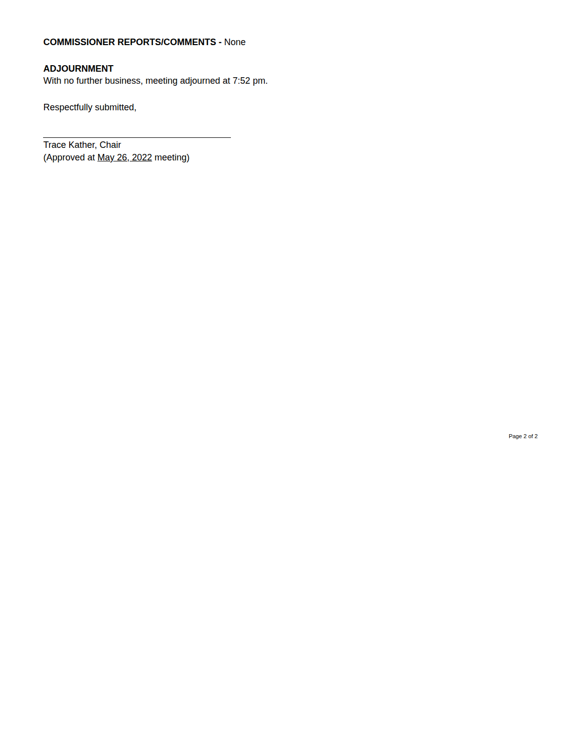COMMISSIONER REPORTS/COMMENTS - None
ADJOURNMENT
With no further business, meeting adjourned at 7:52 pm.
Respectfully submitted,
Trace Kather, Chair
(Approved at May 26, 2022 meeting)
Page 2 of 2